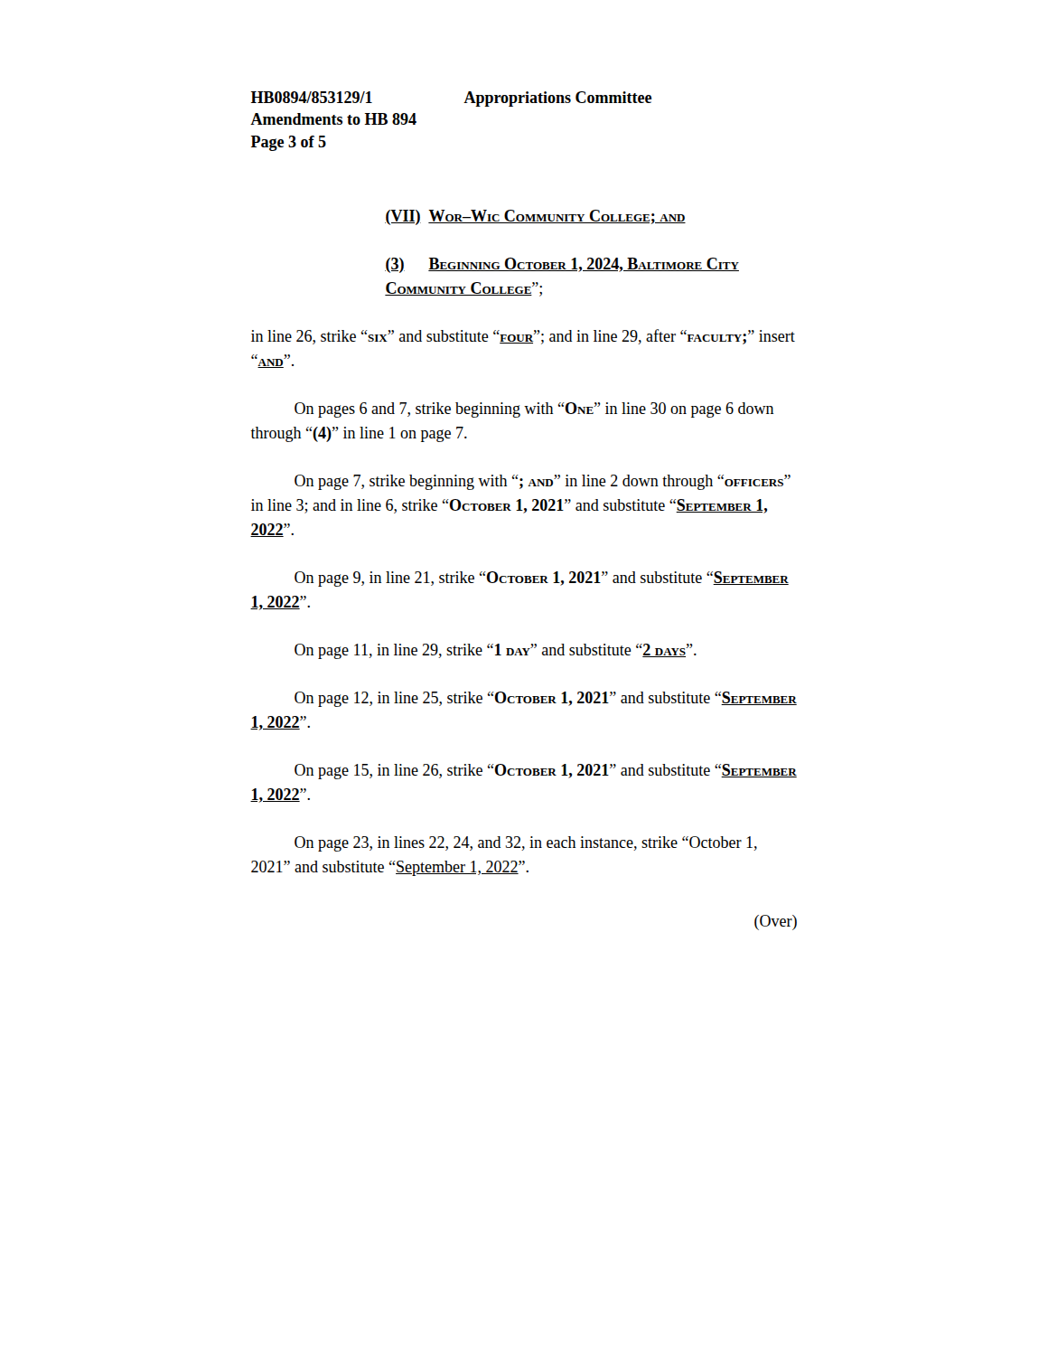HB0894/853129/1 Appropriations Committee
Amendments to HB 894
Page 3 of 5
(VII) Wor–Wic Community College; and
(3) Beginning October 1, 2024, Baltimore City Community College”;
in line 26, strike “six” and substitute “four”; and in line 29, after “faculty;” insert “and”.
On pages 6 and 7, strike beginning with “One” in line 30 on page 6 down through “(4)” in line 1 on page 7.
On page 7, strike beginning with “; and” in line 2 down through “officers” in line 3; and in line 6, strike “October 1, 2021” and substitute “September 1, 2022”.
On page 9, in line 21, strike “October 1, 2021” and substitute “September 1, 2022”.
On page 11, in line 29, strike “1 day” and substitute “2 days”.
On page 12, in line 25, strike “October 1, 2021” and substitute “September 1, 2022”.
On page 15, in line 26, strike “October 1, 2021” and substitute “September 1, 2022”.
On page 23, in lines 22, 24, and 32, in each instance, strike “October 1, 2021” and substitute “September 1, 2022”.
(Over)